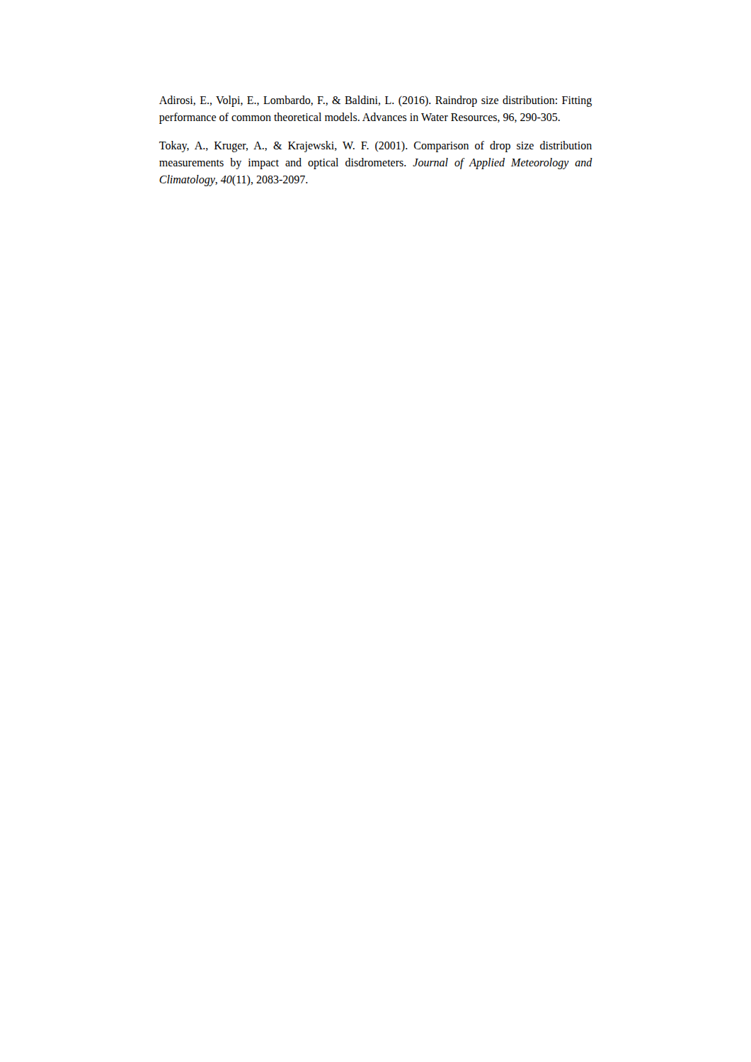Adirosi, E., Volpi, E., Lombardo, F., & Baldini, L. (2016). Raindrop size distribution: Fitting performance of common theoretical models. Advances in Water Resources, 96, 290-305.
Tokay, A., Kruger, A., & Krajewski, W. F. (2001). Comparison of drop size distribution measurements by impact and optical disdrometers. Journal of Applied Meteorology and Climatology, 40(11), 2083-2097.